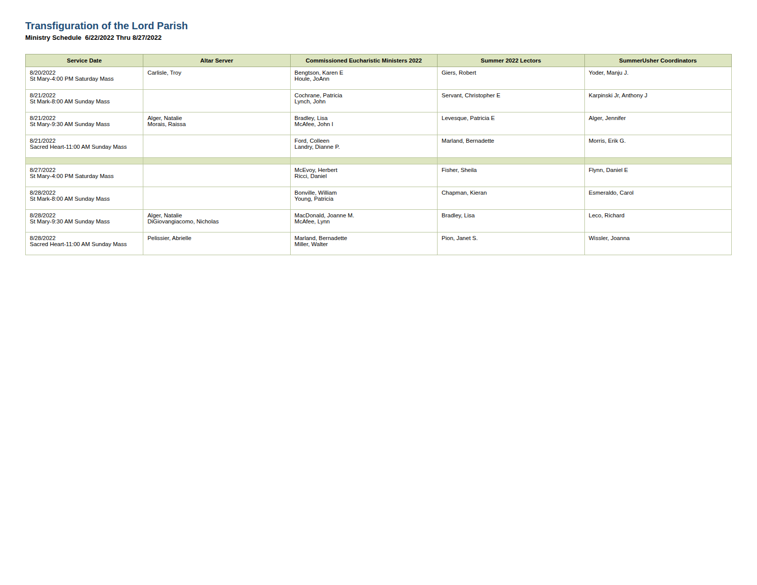Transfiguration of the Lord Parish
Ministry Schedule 6/22/2022 Thru 8/27/2022
| Service Date | Altar Server | Commissioned Eucharistic Ministers 2022 | Summer 2022 Lectors | SummerUsher Coordinators |
| --- | --- | --- | --- | --- |
| 8/20/2022 St Mary-4:00 PM Saturday Mass | Carlisle, Troy | Bengtson, Karen E Houle, JoAnn | Giers, Robert | Yoder, Manju J. |
| 8/21/2022 St Mark-8:00 AM Sunday Mass | | Cochrane, Patricia Lynch, John | Servant, Christopher E | Karpinski Jr, Anthony J |
| 8/21/2022 St Mary-9:30 AM Sunday Mass | Alger, Natalie Morais, Raissa | Bradley, Lisa McAfee, John I | Levesque, Patricia E | Alger, Jennifer |
| 8/21/2022 Sacred Heart-11:00 AM Sunday Mass | | Ford, Colleen Landry, Dianne P. | Marland, Bernadette | Morris, Erik G. |
| 8/27/2022 St Mary-4:00 PM Saturday Mass | | McEvoy, Herbert Ricci, Daniel | Fisher, Sheila | Flynn, Daniel E |
| 8/28/2022 St Mark-8:00 AM Sunday Mass | | Bonville, William Young, Patricia | Chapman, Kieran | Esmeraldo, Carol |
| 8/28/2022 St Mary-9:30 AM Sunday Mass | Alger, Natalie DiGiovangiacomo, Nicholas | MacDonald, Joanne M. McAfee, Lynn | Bradley, Lisa | Leco, Richard |
| 8/28/2022 Sacred Heart-11:00 AM Sunday Mass | Pelissier, Abrielle | Marland, Bernadette Miller, Walter | Pion, Janet S. | Wissler, Joanna |